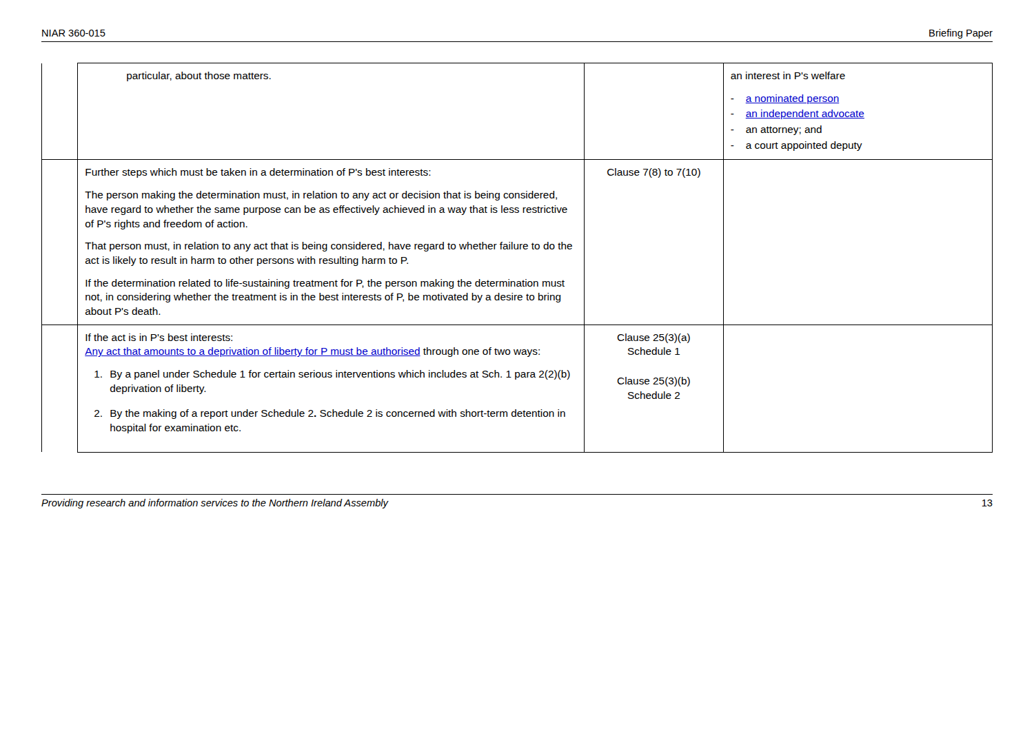NIAR 360-015
Briefing Paper
| | particular, about those matters. | | an interest in P's welfare a nominated person an independent advocate an attorney; and a court appointed deputy |
| | Further steps which must be taken in a determination of P's best interests: The person making the determination must, in relation to any act or decision that is being considered, have regard to whether the same purpose can be as effectively achieved in a way that is less restrictive of P's rights and freedom of action. That person must, in relation to any act that is being considered, have regard to whether failure to do the act is likely to result in harm to other persons with resulting harm to P. If the determination related to life-sustaining treatment for P, the person making the determination must not, in considering whether the treatment is in the best interests of P, be motivated by a desire to bring about P's death. | Clause 7(8) to 7(10) | |
| | If the act is in P's best interests: Any act that amounts to a deprivation of liberty for P must be authorised through one of two ways: By a panel under Schedule 1 for certain serious interventions which includes at Sch. 1 para 2(2)(b) deprivation of liberty. By the making of a report under Schedule 2 . Schedule 2 is concerned with short-term detention in hospital for examination etc. | Clause 25(3)(a) Schedule 1 Clause 25(3)(b) Schedule 2 | |
Providing research and information services to the Northern Ireland Assembly
13